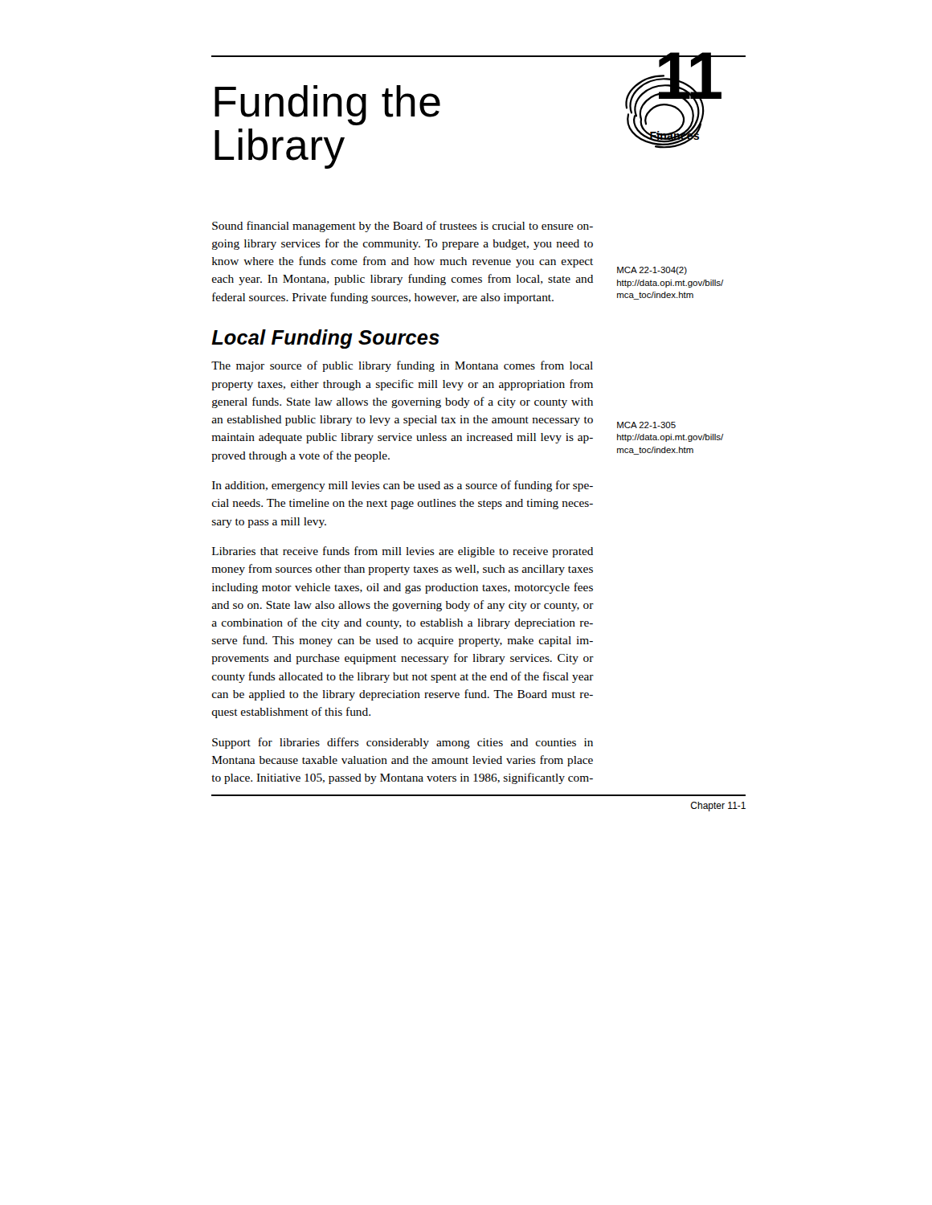11 Finances
Funding the Library
Sound financial management by the Board of trustees is crucial to ensure ongoing library services for the community. To prepare a budget, you need to know where the funds come from and how much revenue you can expect each year. In Montana, public library funding comes from local, state and federal sources. Private funding sources, however, are also important.
Local Funding Sources
The major source of public library funding in Montana comes from local property taxes, either through a specific mill levy or an appropriation from general funds. State law allows the governing body of a city or county with an established public library to levy a special tax in the amount necessary to maintain adequate public library service unless an increased mill levy is approved through a vote of the people.
In addition, emergency mill levies can be used as a source of funding for special needs. The timeline on the next page outlines the steps and timing necessary to pass a mill levy.
Libraries that receive funds from mill levies are eligible to receive prorated money from sources other than property taxes as well, such as ancillary taxes including motor vehicle taxes, oil and gas production taxes, motorcycle fees and so on. State law also allows the governing body of any city or county, or a combination of the city and county, to establish a library depreciation reserve fund. This money can be used to acquire property, make capital improvements and purchase equipment necessary for library services. City or county funds allocated to the library but not spent at the end of the fiscal year can be applied to the library depreciation reserve fund. The Board must request establishment of this fund.
Support for libraries differs considerably among cities and counties in Montana because taxable valuation and the amount levied varies from place to place. Initiative 105, passed by Montana voters in 1986, significantly com-
MCA 22-1-304(2)
http://data.opi.mt.gov/bills/
mca_toc/index.htm
MCA 22-1-305
http://data.opi.mt.gov/bills/
mca_toc/index.htm
Chapter 11-1